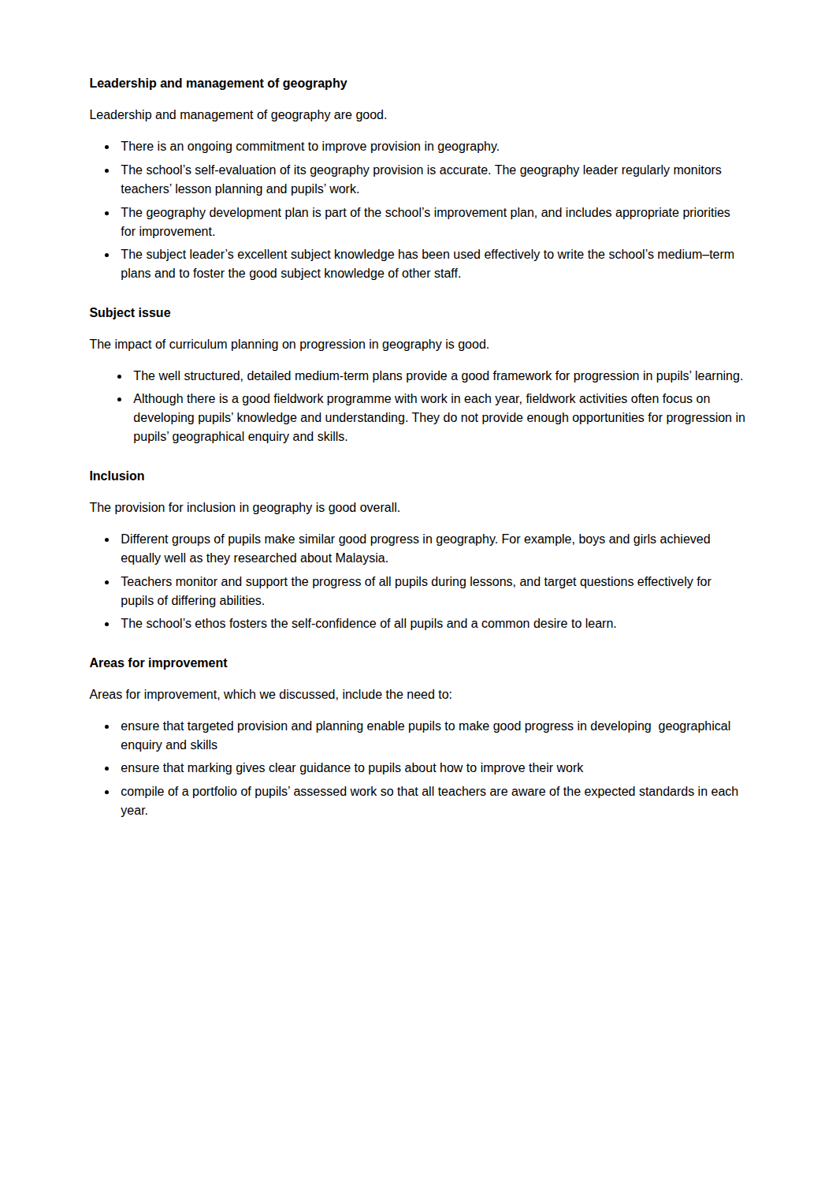Leadership and management of geography
Leadership and management of geography are good.
There is an ongoing commitment to improve provision in geography.
The school’s self-evaluation of its geography provision is accurate. The geography leader regularly monitors teachers’ lesson planning and pupils’ work.
The geography development plan is part of the school’s improvement plan, and includes appropriate priorities for improvement.
The subject leader’s excellent subject knowledge has been used effectively to write the school’s medium–term plans and to foster the good subject knowledge of other staff.
Subject issue
The impact of curriculum planning on progression in geography is good.
The well structured, detailed medium-term plans provide a good framework for progression in pupils’ learning.
Although there is a good fieldwork programme with work in each year, fieldwork activities often focus on developing pupils’ knowledge and understanding. They do not provide enough opportunities for progression in pupils’ geographical enquiry and skills.
Inclusion
The provision for inclusion in geography is good overall.
Different groups of pupils make similar good progress in geography. For example, boys and girls achieved equally well as they researched about Malaysia.
Teachers monitor and support the progress of all pupils during lessons, and target questions effectively for pupils of differing abilities.
The school’s ethos fosters the self-confidence of all pupils and a common desire to learn.
Areas for improvement
Areas for improvement, which we discussed, include the need to:
ensure that targeted provision and planning enable pupils to make good progress in developing geographical enquiry and skills
ensure that marking gives clear guidance to pupils about how to improve their work
compile of a portfolio of pupils’ assessed work so that all teachers are aware of the expected standards in each year.